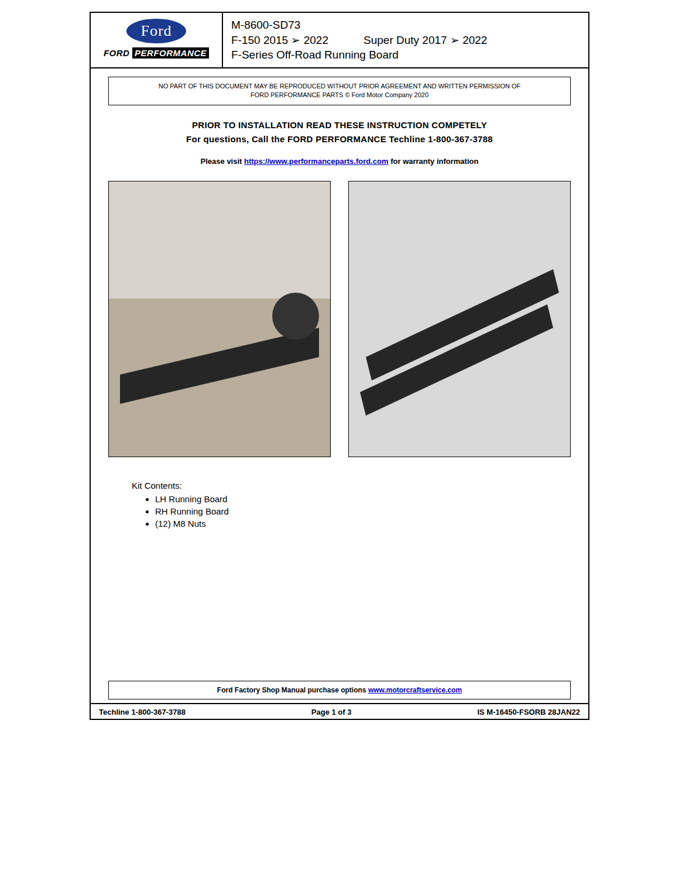Ford
FORD PERFORMANCE
M-8600-SD73
F-150 2015 ➢ 2022 Super Duty 2017 ➢ 2022
F-Series Off-Road Running Board
NO PART OF THIS DOCUMENT MAY BE REPRODUCED WITHOUT PRIOR AGREEMENT AND WRITTEN PERMISSION OF
FORD PERFORMANCE PARTS © Ford Motor Company 2020
PRIOR TO INSTALLATION READ THESE INSTRUCTION COMPETELY
For questions, Call the FORD PERFORMANCE Techline 1-800-367-3788
Please visit https://www.performanceparts.ford.com for warranty information
Kit Contents:
LH Running Board
RH Running Board
(12) M8 Nuts
Ford Factory Shop Manual purchase options www.motorcraftservice.com
Techline 1-800-367-3788
Page 1 of 3
IS M-16450-FSORB 28JAN22